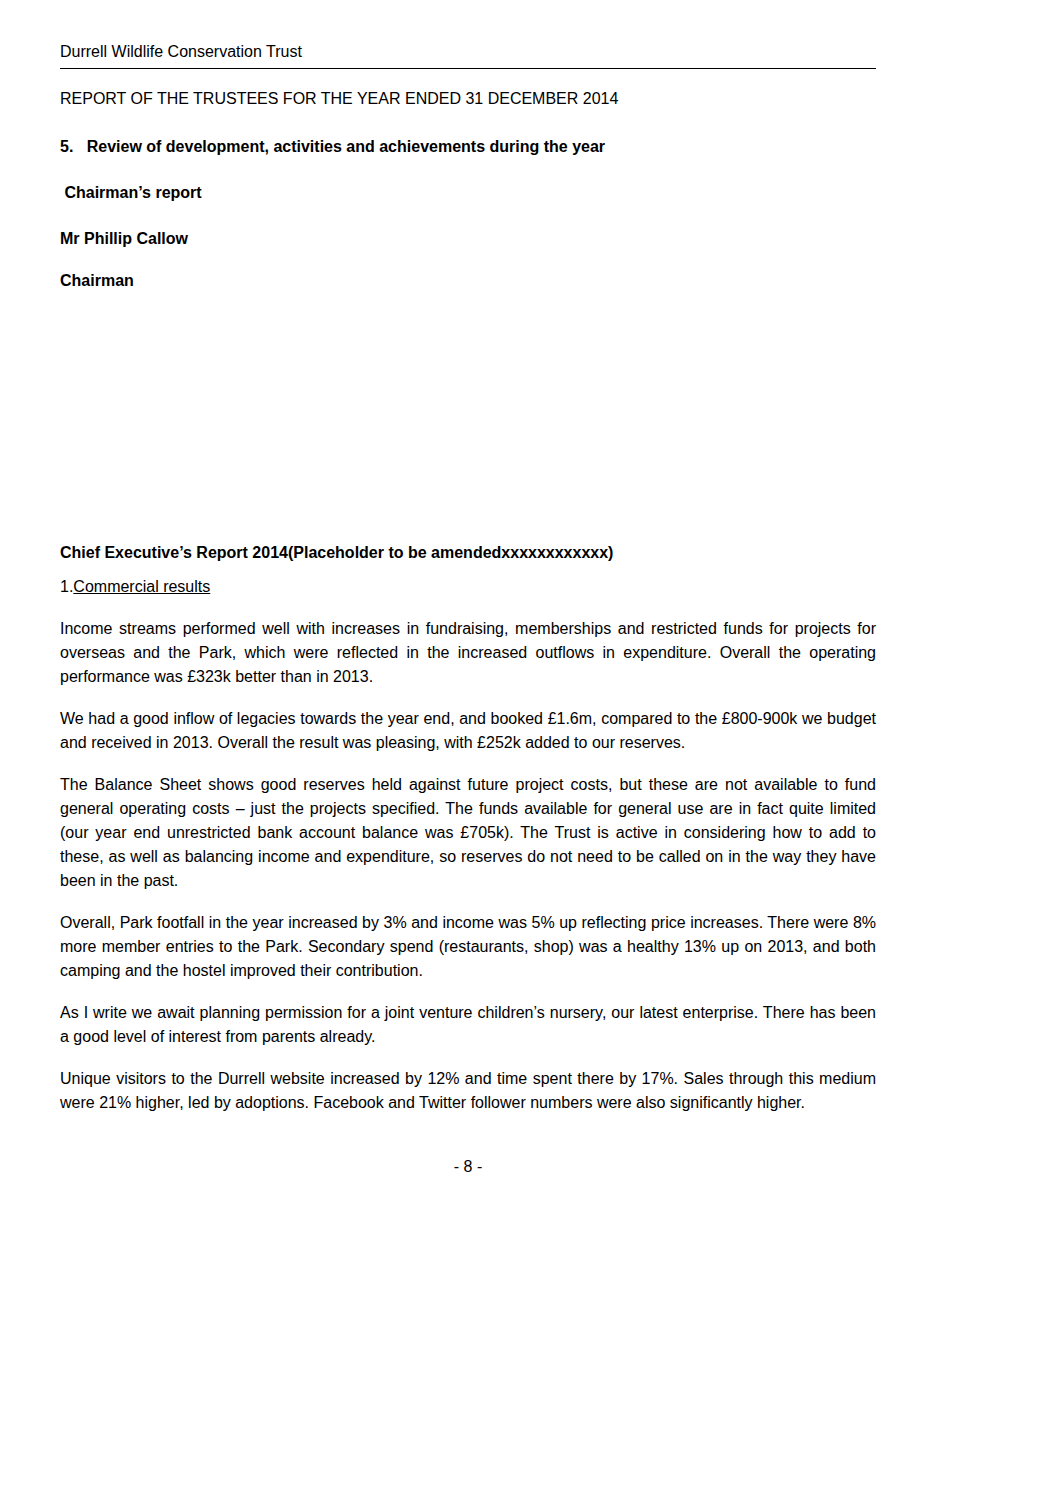Durrell Wildlife Conservation Trust
REPORT OF THE TRUSTEES FOR THE YEAR ENDED 31 DECEMBER 2014
5. Review of development, activities and achievements during the year
Chairman’s report
Mr Phillip Callow
Chairman
Chief Executive’s Report 2014(Placeholder to be amendedxxxxxxxxxxxx)
1. Commercial results
Income streams performed well with increases in fundraising, memberships and restricted funds for projects for overseas and the Park, which were reflected in the increased outflows in expenditure. Overall the operating performance was £323k better than in 2013.
We had a good inflow of legacies towards the year end, and booked £1.6m, compared to the £800-900k we budget and received in 2013. Overall the result was pleasing, with £252k added to our reserves.
The Balance Sheet shows good reserves held against future project costs, but these are not available to fund general operating costs – just the projects specified. The funds available for general use are in fact quite limited (our year end unrestricted bank account balance was £705k). The Trust is active in considering how to add to these, as well as balancing income and expenditure, so reserves do not need to be called on in the way they have been in the past.
Overall, Park footfall in the year increased by 3% and income was 5% up reflecting price increases. There were 8% more member entries to the Park. Secondary spend (restaurants, shop) was a healthy 13% up on 2013, and both camping and the hostel improved their contribution.
As I write we await planning permission for a joint venture children’s nursery, our latest enterprise. There has been a good level of interest from parents already.
Unique visitors to the Durrell website increased by 12% and time spent there by 17%. Sales through this medium were 21% higher, led by adoptions. Facebook and Twitter follower numbers were also significantly higher.
- 8 -